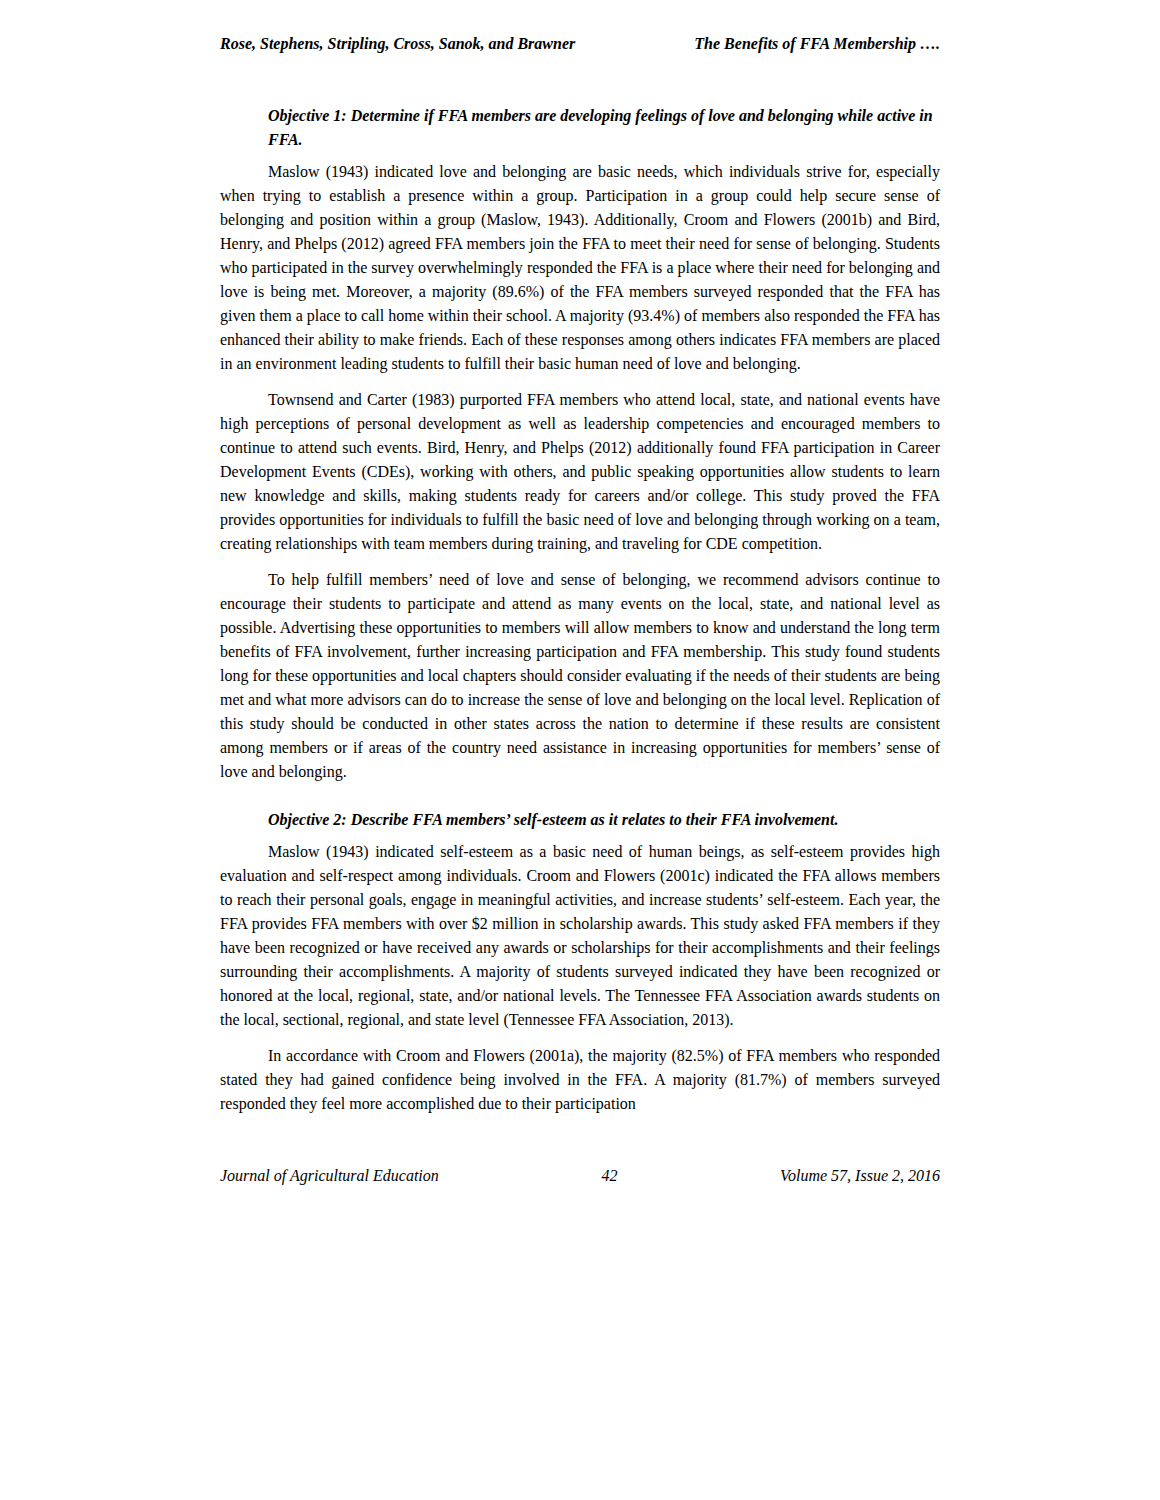Rose, Stephens, Stripling, Cross, Sanok, and Brawner
The Benefits of FFA Membership ….
Objective 1: Determine if FFA members are developing feelings of love and belonging while active in FFA.
Maslow (1943) indicated love and belonging are basic needs, which individuals strive for, especially when trying to establish a presence within a group. Participation in a group could help secure sense of belonging and position within a group (Maslow, 1943). Additionally, Croom and Flowers (2001b) and Bird, Henry, and Phelps (2012) agreed FFA members join the FFA to meet their need for sense of belonging. Students who participated in the survey overwhelmingly responded the FFA is a place where their need for belonging and love is being met. Moreover, a majority (89.6%) of the FFA members surveyed responded that the FFA has given them a place to call home within their school. A majority (93.4%) of members also responded the FFA has enhanced their ability to make friends. Each of these responses among others indicates FFA members are placed in an environment leading students to fulfill their basic human need of love and belonging.
Townsend and Carter (1983) purported FFA members who attend local, state, and national events have high perceptions of personal development as well as leadership competencies and encouraged members to continue to attend such events. Bird, Henry, and Phelps (2012) additionally found FFA participation in Career Development Events (CDEs), working with others, and public speaking opportunities allow students to learn new knowledge and skills, making students ready for careers and/or college. This study proved the FFA provides opportunities for individuals to fulfill the basic need of love and belonging through working on a team, creating relationships with team members during training, and traveling for CDE competition.
To help fulfill members’ need of love and sense of belonging, we recommend advisors continue to encourage their students to participate and attend as many events on the local, state, and national level as possible. Advertising these opportunities to members will allow members to know and understand the long term benefits of FFA involvement, further increasing participation and FFA membership. This study found students long for these opportunities and local chapters should consider evaluating if the needs of their students are being met and what more advisors can do to increase the sense of love and belonging on the local level. Replication of this study should be conducted in other states across the nation to determine if these results are consistent among members or if areas of the country need assistance in increasing opportunities for members’ sense of love and belonging.
Objective 2: Describe FFA members’ self-esteem as it relates to their FFA involvement.
Maslow (1943) indicated self-esteem as a basic need of human beings, as self-esteem provides high evaluation and self-respect among individuals. Croom and Flowers (2001c) indicated the FFA allows members to reach their personal goals, engage in meaningful activities, and increase students’ self-esteem. Each year, the FFA provides FFA members with over $2 million in scholarship awards. This study asked FFA members if they have been recognized or have received any awards or scholarships for their accomplishments and their feelings surrounding their accomplishments. A majority of students surveyed indicated they have been recognized or honored at the local, regional, state, and/or national levels. The Tennessee FFA Association awards students on the local, sectional, regional, and state level (Tennessee FFA Association, 2013).
In accordance with Croom and Flowers (2001a), the majority (82.5%) of FFA members who responded stated they had gained confidence being involved in the FFA. A majority (81.7%) of members surveyed responded they feel more accomplished due to their participation
Journal of Agricultural Education
42
Volume 57, Issue 2, 2016